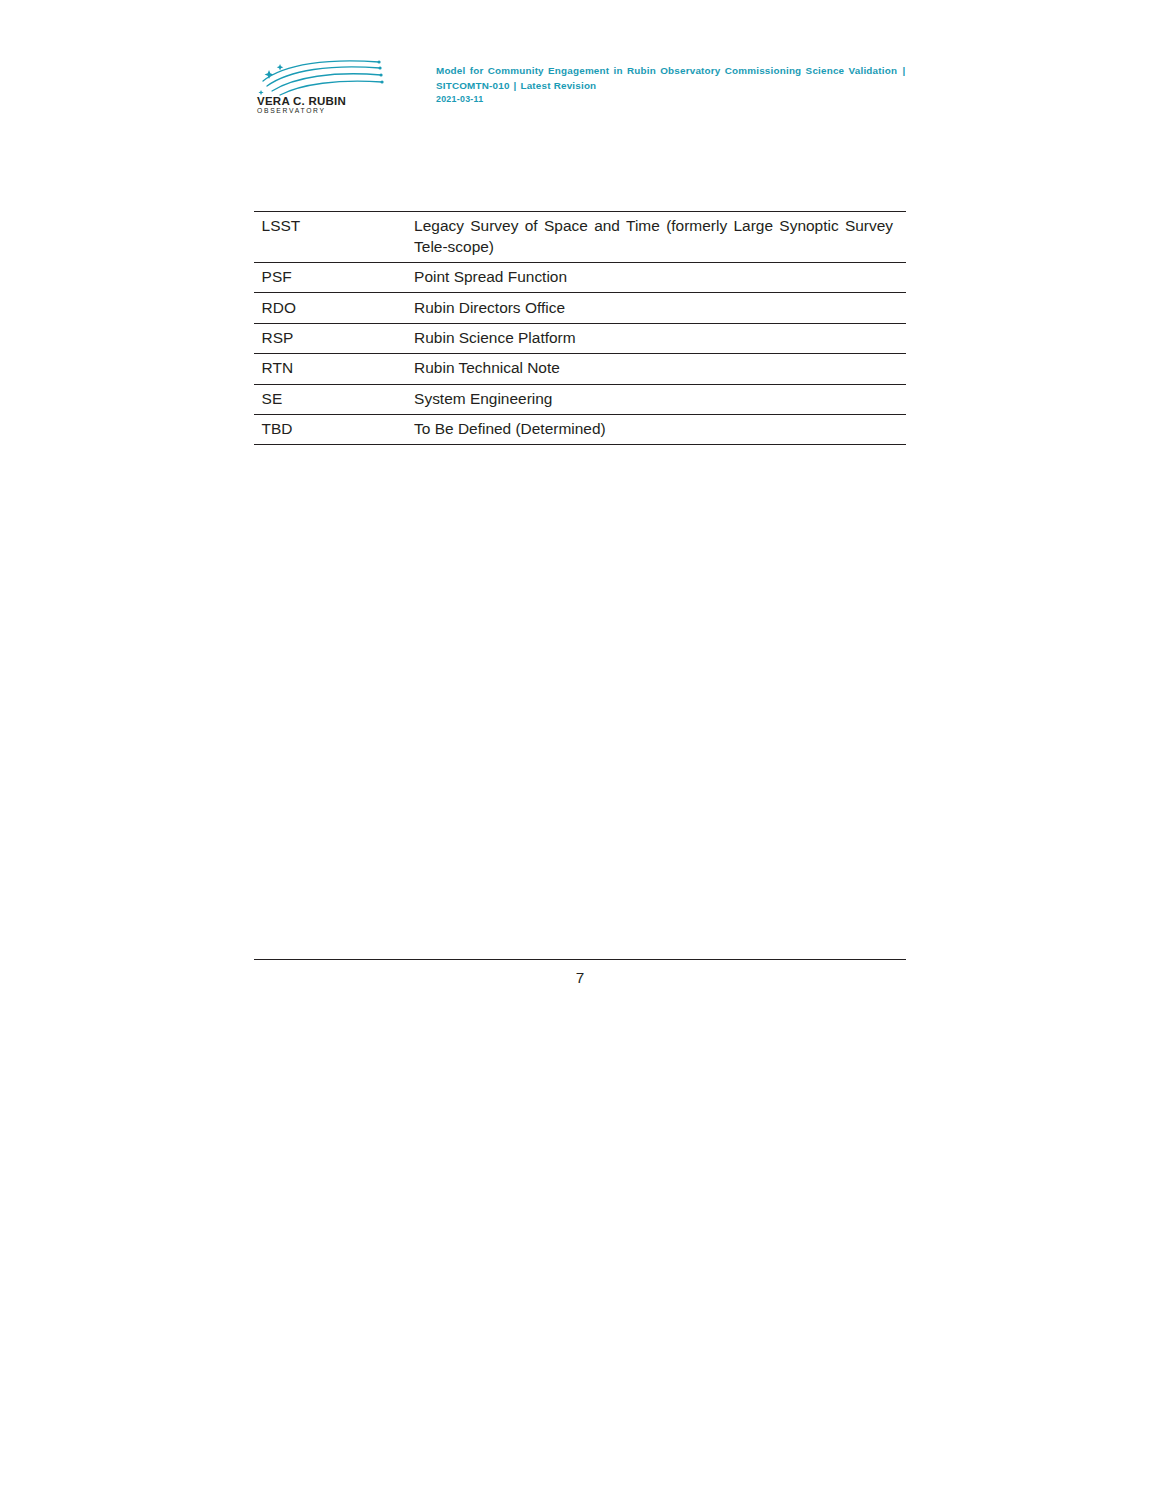VERA C. RUBIN OBSERVATORY
Model for Community Engagement in Rubin Observatory Commissioning Science Validation | SITCOMTN-010 | Latest Revision 2021-03-11
| LSST | Legacy Survey of Space and Time (formerly Large Synoptic Survey Tele- scope) |
| PSF | Point Spread Function |
| RDO | Rubin Directors Office |
| RSP | Rubin Science Platform |
| RTN | Rubin Technical Note |
| SE | System Engineering |
| TBD | To Be Defined (Determined) |
7